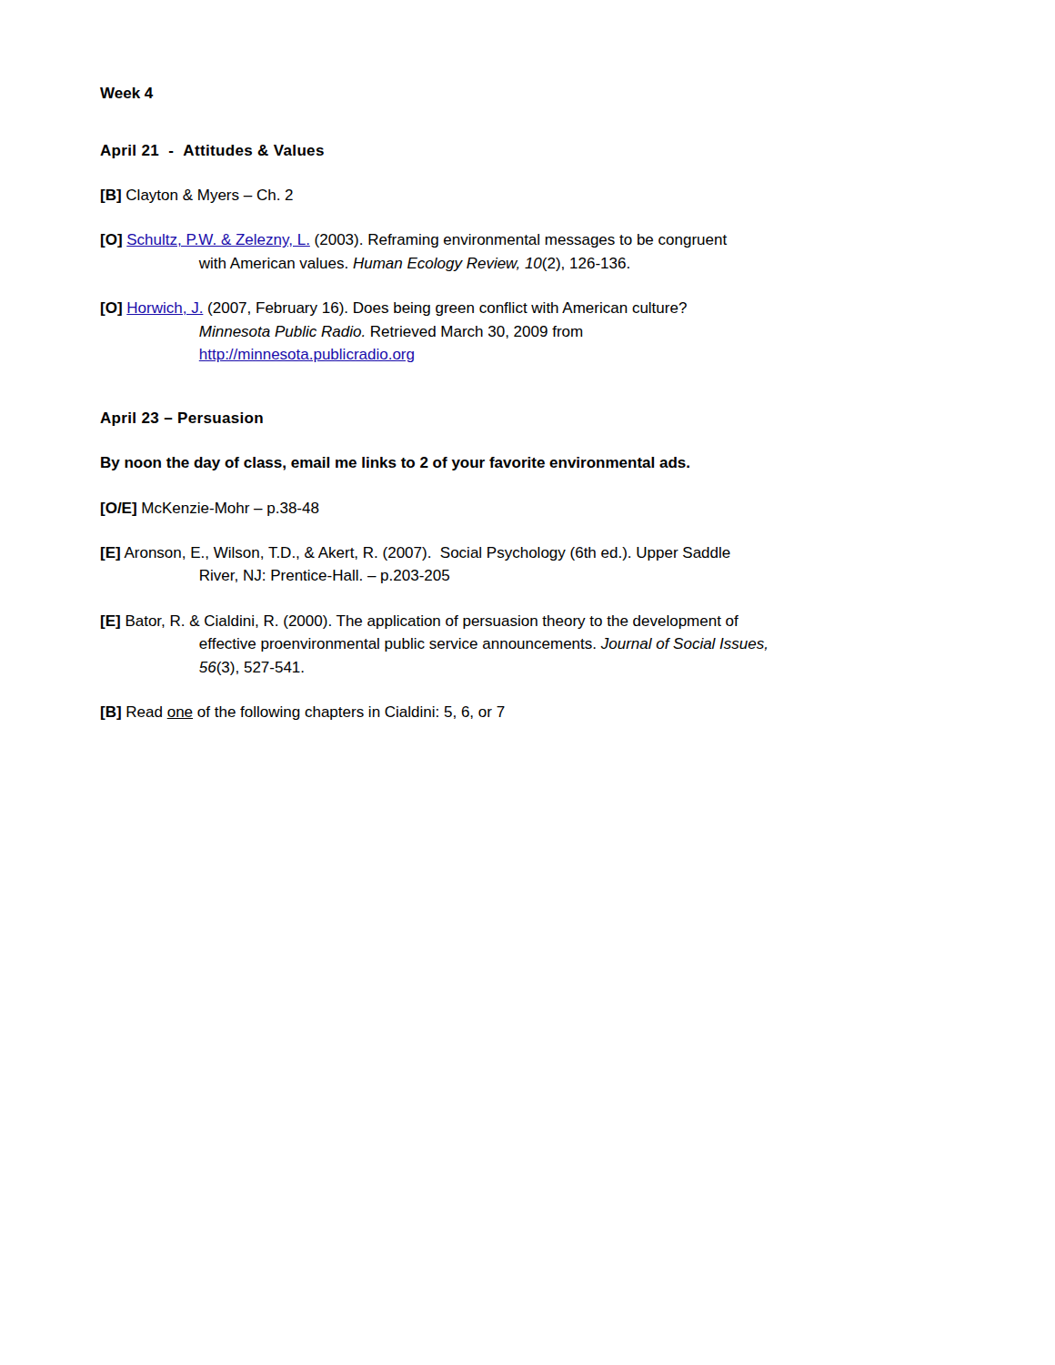Week 4
April 21 - Attitudes & Values
[B] Clayton & Myers – Ch. 2
[O] Schultz, P.W. & Zelezny, L. (2003). Reframing environmental messages to be congruent with American values. Human Ecology Review, 10(2), 126-136.
[O] Horwich, J. (2007, February 16). Does being green conflict with American culture? Minnesota Public Radio. Retrieved March 30, 2009 from
http://minnesota.publicradio.org
April 23 – Persuasion
By noon the day of class, email me links to 2 of your favorite environmental ads.
[O/E] McKenzie-Mohr – p.38-48
[E] Aronson, E., Wilson, T.D., & Akert, R. (2007). Social Psychology (6th ed.). Upper Saddle River, NJ: Prentice-Hall. – p.203-205
[E] Bator, R. & Cialdini, R. (2000). The application of persuasion theory to the development of effective proenvironmental public service announcements. Journal of Social Issues,
56(3), 527-541.
[B] Read one of the following chapters in Cialdini: 5, 6, or 7